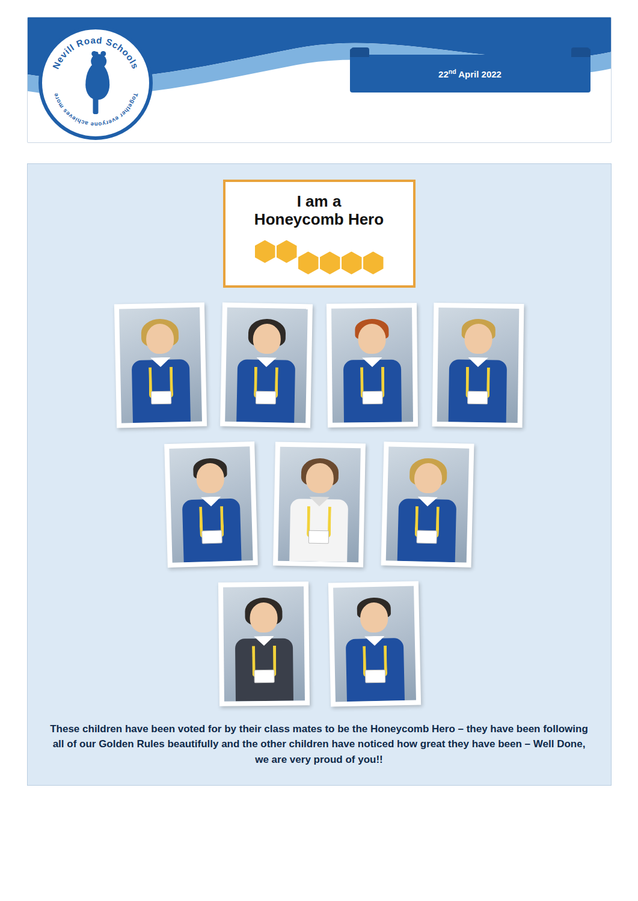Nevill Road Schools Together everyone achieves more
22nd April 2022
I am a
Honeycomb Hero
These children have been voted for by their class mates to be the Honeycomb Hero – they have been following all of our Golden Rules beautifully and the other children have noticed how great they have been – Well Done, we are very proud of you!!